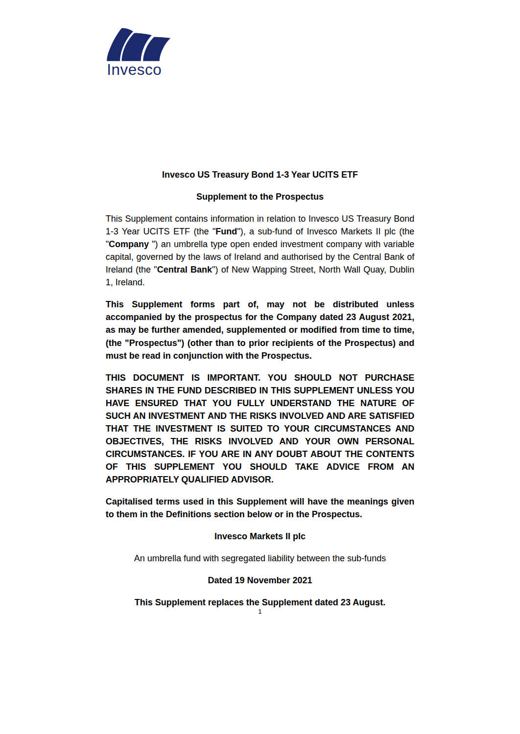Invesco
Invesco US Treasury Bond 1-3 Year UCITS ETF
Supplement to the Prospectus
This Supplement contains information in relation to Invesco US Treasury Bond 1-3 Year UCITS ETF (the "Fund"), a sub-fund of Invesco Markets II plc (the "Company ") an umbrella type open ended investment company with variable capital, governed by the laws of Ireland and authorised by the Central Bank of Ireland (the "Central Bank") of New Wapping Street, North Wall Quay, Dublin 1, Ireland.
This Supplement forms part of, may not be distributed unless accompanied by the prospectus for the Company dated 23 August 2021, as may be further amended, supplemented or modified from time to time, (the "Prospectus") (other than to prior recipients of the Prospectus) and must be read in conjunction with the Prospectus.
THIS DOCUMENT IS IMPORTANT. YOU SHOULD NOT PURCHASE SHARES IN THE FUND DESCRIBED IN THIS SUPPLEMENT UNLESS YOU HAVE ENSURED THAT YOU FULLY UNDERSTAND THE NATURE OF SUCH AN INVESTMENT AND THE RISKS INVOLVED AND ARE SATISFIED THAT THE INVESTMENT IS SUITED TO YOUR CIRCUMSTANCES AND OBJECTIVES, THE RISKS INVOLVED AND YOUR OWN PERSONAL CIRCUMSTANCES. IF YOU ARE IN ANY DOUBT ABOUT THE CONTENTS OF THIS SUPPLEMENT YOU SHOULD TAKE ADVICE FROM AN APPROPRIATELY QUALIFIED ADVISOR.
Capitalised terms used in this Supplement will have the meanings given to them in the Definitions section below or in the Prospectus.
Invesco Markets II plc
An umbrella fund with segregated liability between the sub-funds
Dated 19 November 2021
This Supplement replaces the Supplement dated 23 August.
1